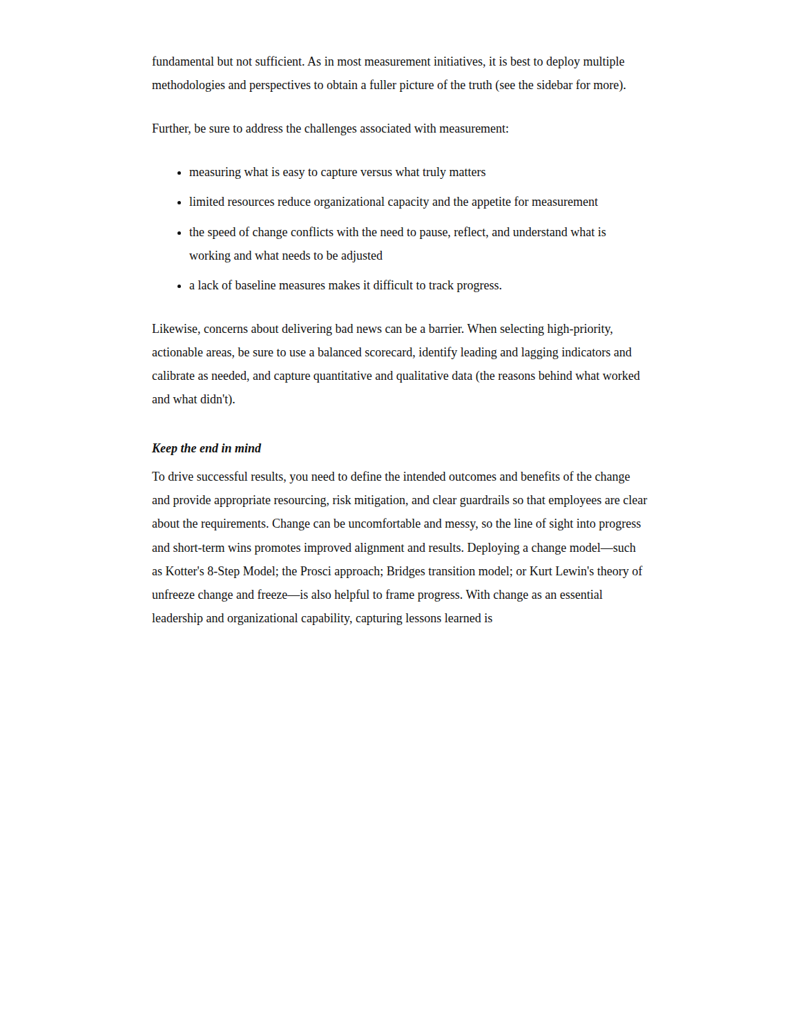fundamental but not sufficient. As in most measurement initiatives, it is best to deploy multiple methodologies and perspectives to obtain a fuller picture of the truth (see the sidebar for more).
Further, be sure to address the challenges associated with measurement:
measuring what is easy to capture versus what truly matters
limited resources reduce organizational capacity and the appetite for measurement
the speed of change conflicts with the need to pause, reflect, and understand what is working and what needs to be adjusted
a lack of baseline measures makes it difficult to track progress.
Likewise, concerns about delivering bad news can be a barrier. When selecting high-priority, actionable areas, be sure to use a balanced scorecard, identify leading and lagging indicators and calibrate as needed, and capture quantitative and qualitative data (the reasons behind what worked and what didn't).
Keep the end in mind
To drive successful results, you need to define the intended outcomes and benefits of the change and provide appropriate resourcing, risk mitigation, and clear guardrails so that employees are clear about the requirements. Change can be uncomfortable and messy, so the line of sight into progress and short-term wins promotes improved alignment and results. Deploying a change model—such as Kotter's 8-Step Model; the Prosci approach; Bridges transition model; or Kurt Lewin's theory of unfreeze change and freeze—is also helpful to frame progress. With change as an essential leadership and organizational capability, capturing lessons learned is